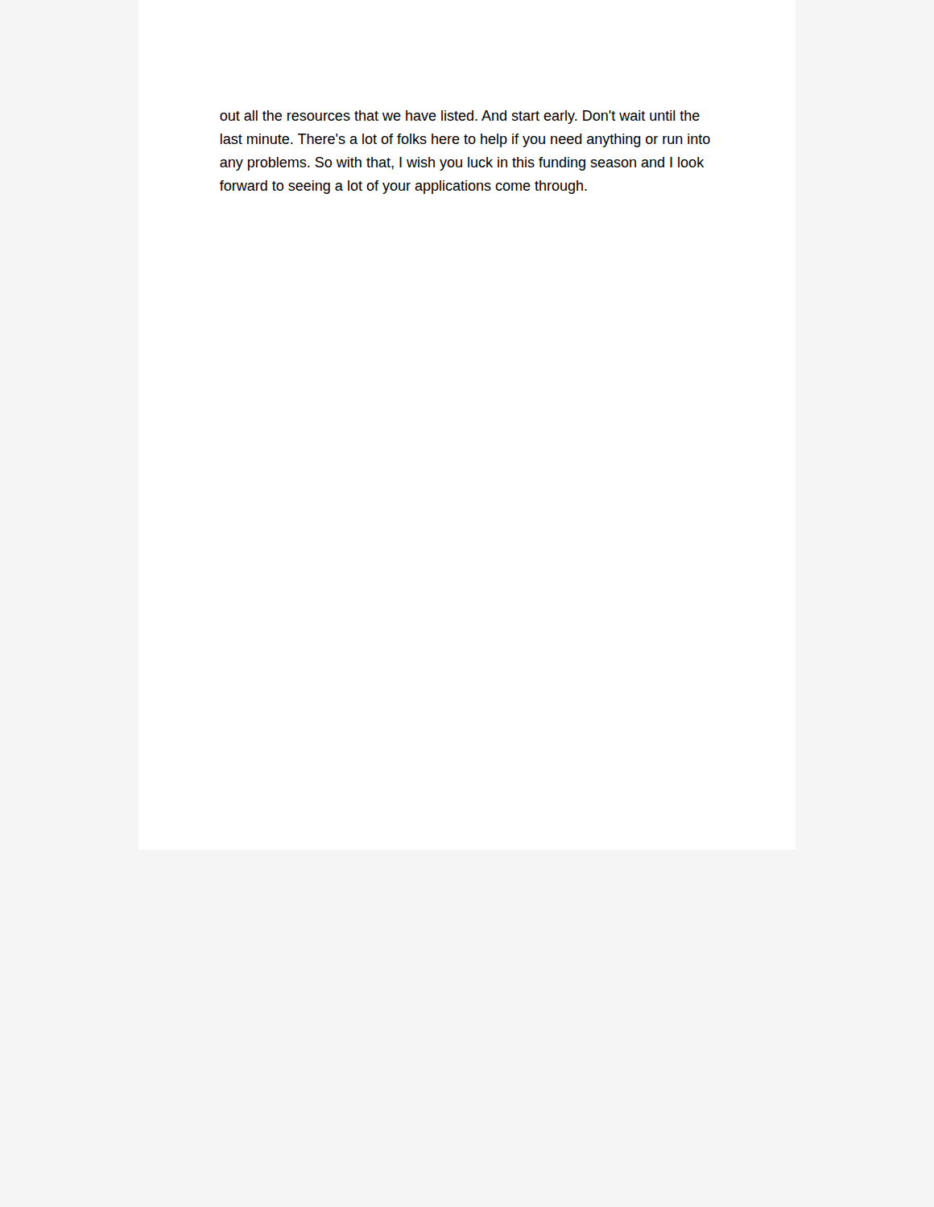out all the resources that we have listed. And start early. Don't wait until the last minute. There's a lot of folks here to help if you need anything or run into any problems. So with that, I wish you luck in this funding season and I look forward to seeing a lot of your applications come through.